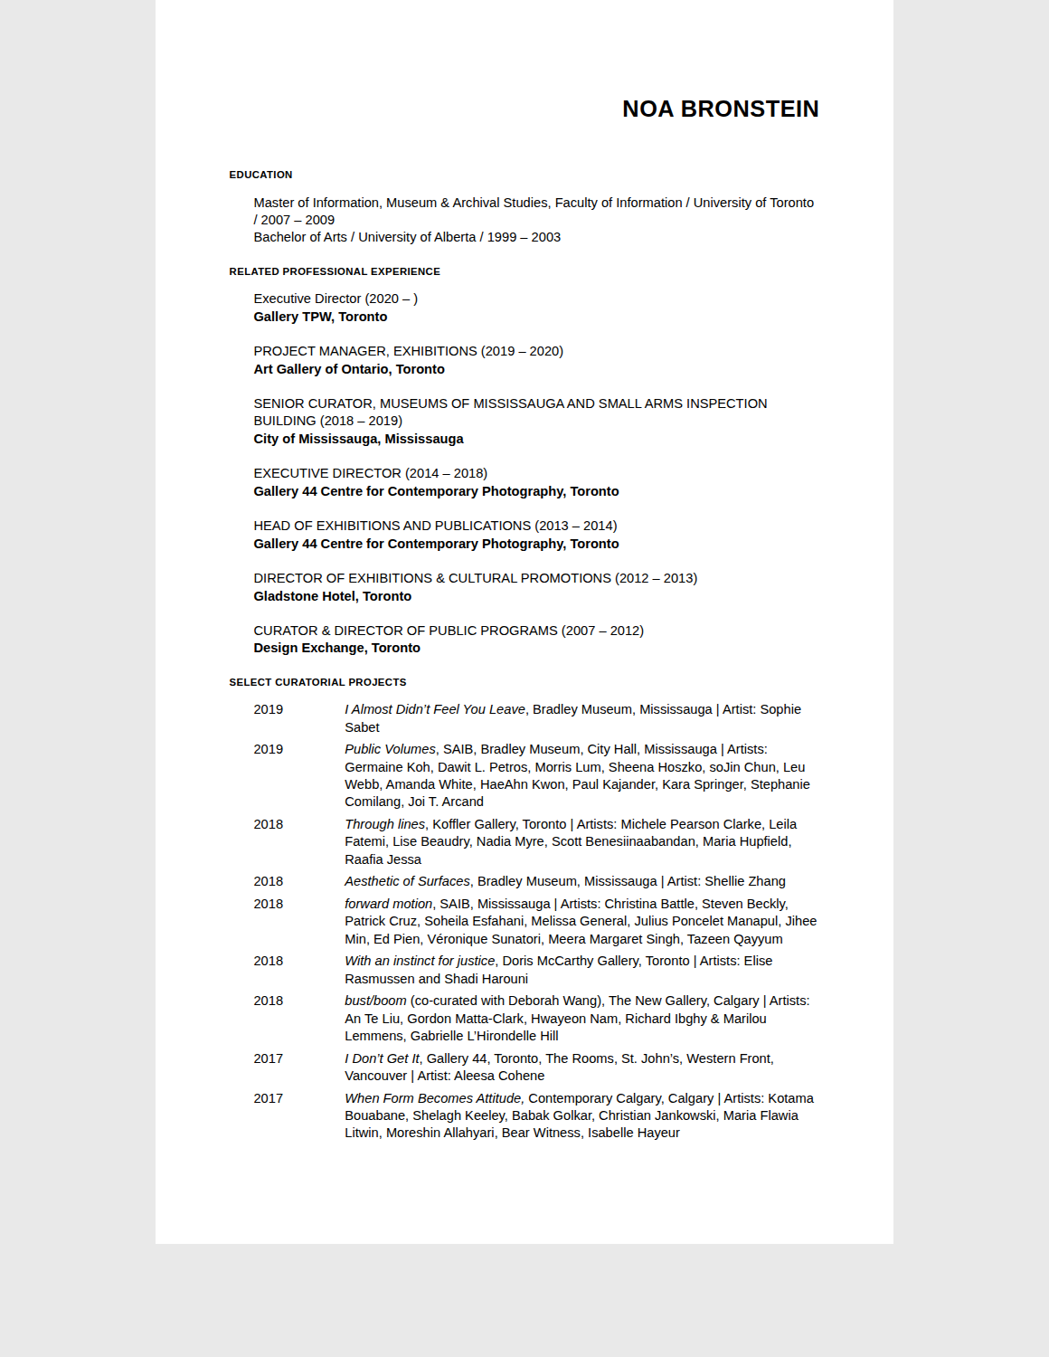NOA BRONSTEIN
Education
Master of Information, Museum & Archival Studies, Faculty of Information / University of Toronto / 2007 – 2009
Bachelor of Arts / University of Alberta / 1999 – 2003
Related Professional Experience
Executive Director (2020 – )
Gallery TPW, Toronto
Project Manager, Exhibitions (2019 – 2020)
Art Gallery of Ontario, Toronto
Senior Curator, Museums of Mississauga and Small Arms Inspection Building (2018 – 2019)
City of Mississauga, Mississauga
Executive Director (2014 – 2018)
Gallery 44 Centre for Contemporary Photography, Toronto
Head of Exhibitions and Publications (2013 – 2014)
Gallery 44 Centre for Contemporary Photography, Toronto
Director of Exhibitions & Cultural Promotions (2012 – 2013)
Gladstone Hotel, Toronto
Curator & Director of Public Programs (2007 – 2012)
Design Exchange, Toronto
Select Curatorial Projects
| 2019 | I Almost Didn’t Feel You Leave , Bradley Museum, Mississauga / Artist: Sophie Sabet |
| 2019 | Public Volumes , SAIB, Bradley Museum, City Hall, Mississauga / Artists: Germaine Koh, Dawit L. Petros, Morris Lum, Sheena Hoszko, soJin Chun, Leu Webb, Amanda White, HaeAhn Kwon, Paul Kajander, Kara Springer, Stephanie Comilang, Joi T. Arcand |
| 2018 | Through lines , Koffler Gallery, Toronto / Artists: Michele Pearson Clarke, Leila Fatemi, Lise Beaudry, Nadia Myre, Scott Benesiinaabandan, Maria Hupfield, Raafia Jessa |
| 2018 | Aesthetic of Surfaces , Bradley Museum, Mississauga / Artist: Shellie Zhang |
| 2018 | forward motion , SAIB, Mississauga / Artists: Christina Battle, Steven Beckly, Patrick Cruz, Soheila Esfahani, Melissa General, Julius Poncelet Manapul, Jihee Min, Ed Pien, Véronique Sunatori, Meera Margaret Singh, Tazeen Qayyum |
| 2018 | With an instinct for justice , Doris McCarthy Gallery, Toronto / Artists: Elise Rasmussen and Shadi Harouni |
| 2018 | bust/boom (co-curated with Deborah Wang), The New Gallery, Calgary / Artists: An Te Liu, Gordon Matta-Clark, Hwayeon Nam, Richard Ibghy & Marilou Lemmens, Gabrielle L’Hirondelle Hill |
| 2017 | I Don’t Get It , Gallery 44, Toronto, The Rooms, St. John’s, Western Front, Vancouver / Artist: Aleesa Cohene |
| 2017 | When Form Becomes Attitude, Contemporary Calgary, Calgary / Artists: Kotama Bouabane, Shelagh Keeley, Babak Golkar, Christian Jankowski, Maria Flawia Litwin, Moreshin Allahyari, Bear Witness, Isabelle Hayeur |